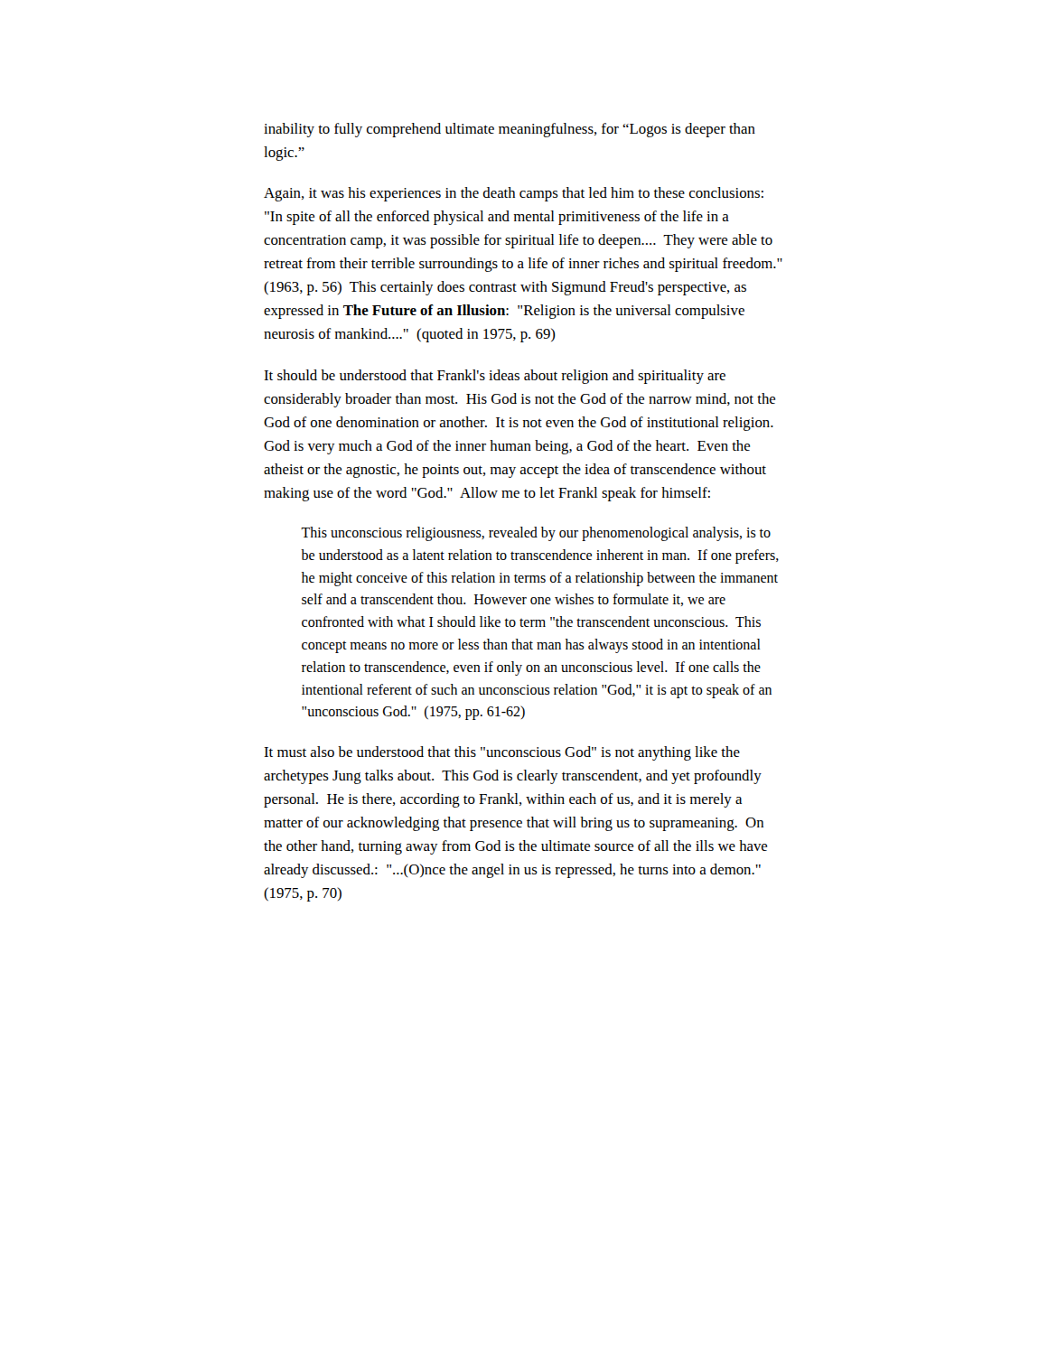inability to fully comprehend ultimate meaningfulness, for “Logos is deeper than logic.”
Again, it was his experiences in the death camps that led him to these conclusions: "In spite of all the enforced physical and mental primitiveness of the life in a concentration camp, it was possible for spiritual life to deepen.... They were able to retreat from their terrible surroundings to a life of inner riches and spiritual freedom." (1963, p. 56) This certainly does contrast with Sigmund Freud's perspective, as expressed in The Future of an Illusion: "Religion is the universal compulsive neurosis of mankind...." (quoted in 1975, p. 69)
It should be understood that Frankl's ideas about religion and spirituality are considerably broader than most. His God is not the God of the narrow mind, not the God of one denomination or another. It is not even the God of institutional religion. God is very much a God of the inner human being, a God of the heart. Even the atheist or the agnostic, he points out, may accept the idea of transcendence without making use of the word "God." Allow me to let Frankl speak for himself:
This unconscious religiousness, revealed by our phenomenological analysis, is to be understood as a latent relation to transcendence inherent in man. If one prefers, he might conceive of this relation in terms of a relationship between the immanent self and a transcendent thou. However one wishes to formulate it, we are confronted with what I should like to term "the transcendent unconscious. This concept means no more or less than that man has always stood in an intentional relation to transcendence, even if only on an unconscious level. If one calls the intentional referent of such an unconscious relation "God," it is apt to speak of an "unconscious God." (1975, pp. 61-62)
It must also be understood that this "unconscious God" is not anything like the archetypes Jung talks about. This God is clearly transcendent, and yet profoundly personal. He is there, according to Frankl, within each of us, and it is merely a matter of our acknowledging that presence that will bring us to suprameaning. On the other hand, turning away from God is the ultimate source of all the ills we have already discussed.: "...(O)nce the angel in us is repressed, he turns into a demon." (1975, p. 70)